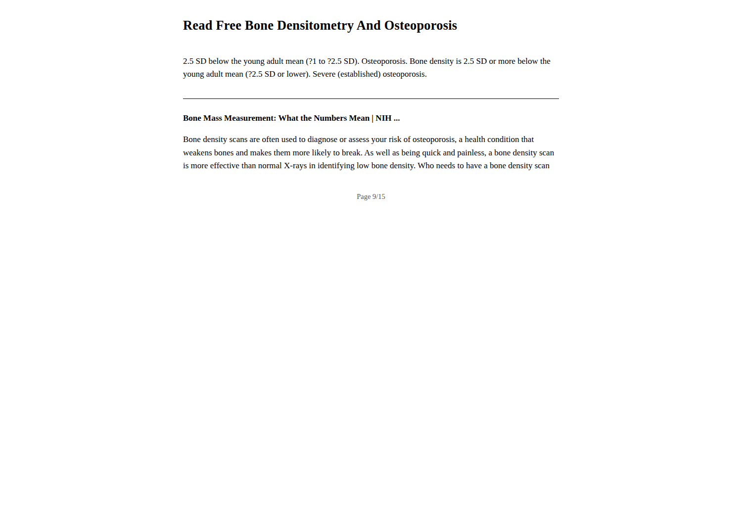Read Free Bone Densitometry And Osteoporosis
2.5 SD below the young adult mean (?1 to ?2.5 SD). Osteoporosis. Bone density is 2.5 SD or more below the young adult mean (?2.5 SD or lower). Severe (established) osteoporosis.
Bone Mass Measurement: What the Numbers Mean | NIH ...
Bone density scans are often used to diagnose or assess your risk of osteoporosis, a health condition that weakens bones and makes them more likely to break. As well as being quick and painless, a bone density scan is more effective than normal X-rays in identifying low bone density. Who needs to have a bone density scan
Page 9/15